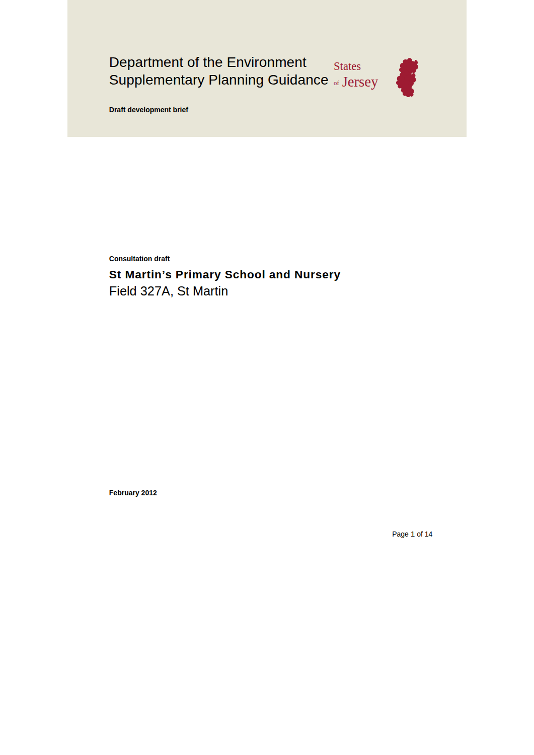Department of the Environment
Supplementary Planning Guidance
Draft development brief
States of Jersey
Consultation draft
St Martin’s Primary School and Nursery
Field 327A, St Martin
February 2012
Page 1 of 14